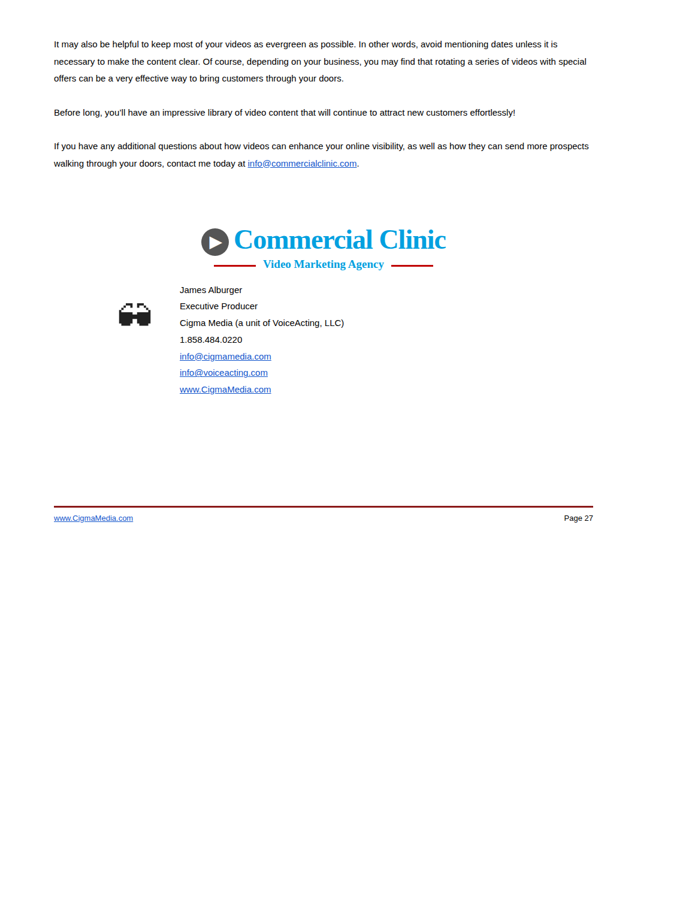It may also be helpful to keep most of your videos as evergreen as possible. In other words, avoid mentioning dates unless it is necessary to make the content clear. Of course, depending on your business, you may find that rotating a series of videos with special offers can be a very effective way to bring customers through your doors.
Before long, you’ll have an impressive library of video content that will continue to attract new customers effortlessly!
If you have any additional questions about how videos can enhance your online visibility, as well as how they can send more prospects walking through your doors, contact me today at info@commercialclinic.com.
▶Commercial Clinic
Video Marketing Agency
🕶
James Alburger
Executive Producer
Cigma Media (a unit of VoiceActing, LLC)
1.858.484.0220
info@cigmamedia.com
info@voiceacting.com
www.CigmaMedia.com
www.CigmaMedia.com Page 27